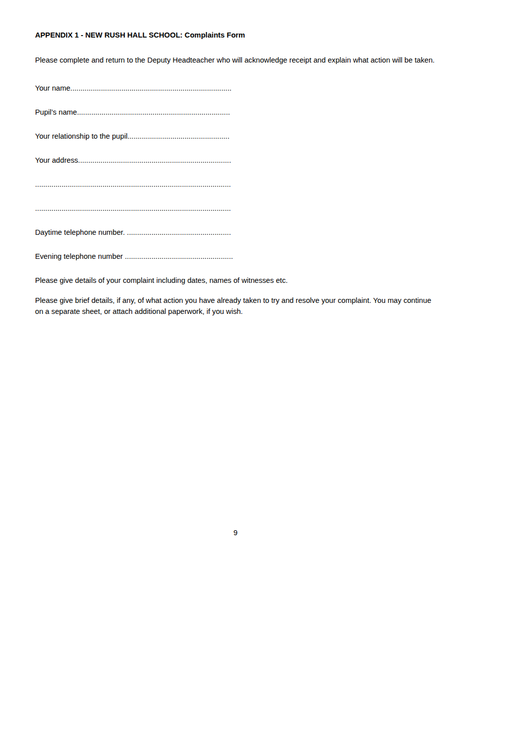APPENDIX 1 - NEW RUSH HALL SCHOOL: Complaints Form
Please complete and return to the Deputy Headteacher who will acknowledge receipt and explain what action will be taken.
Your name...............................................................................
Pupil’s name...........................................................................
Your relationship to the pupil..................................................
Your address...........................................................................
................................................................................................
................................................................................................
Daytime telephone number. ...................................................
Evening telephone number .....................................................
Please give details of your complaint including dates, names of witnesses etc.
Please give brief details, if any, of what action you have already taken to try and resolve your complaint. You may continue on a separate sheet, or attach additional paperwork, if you wish.
9